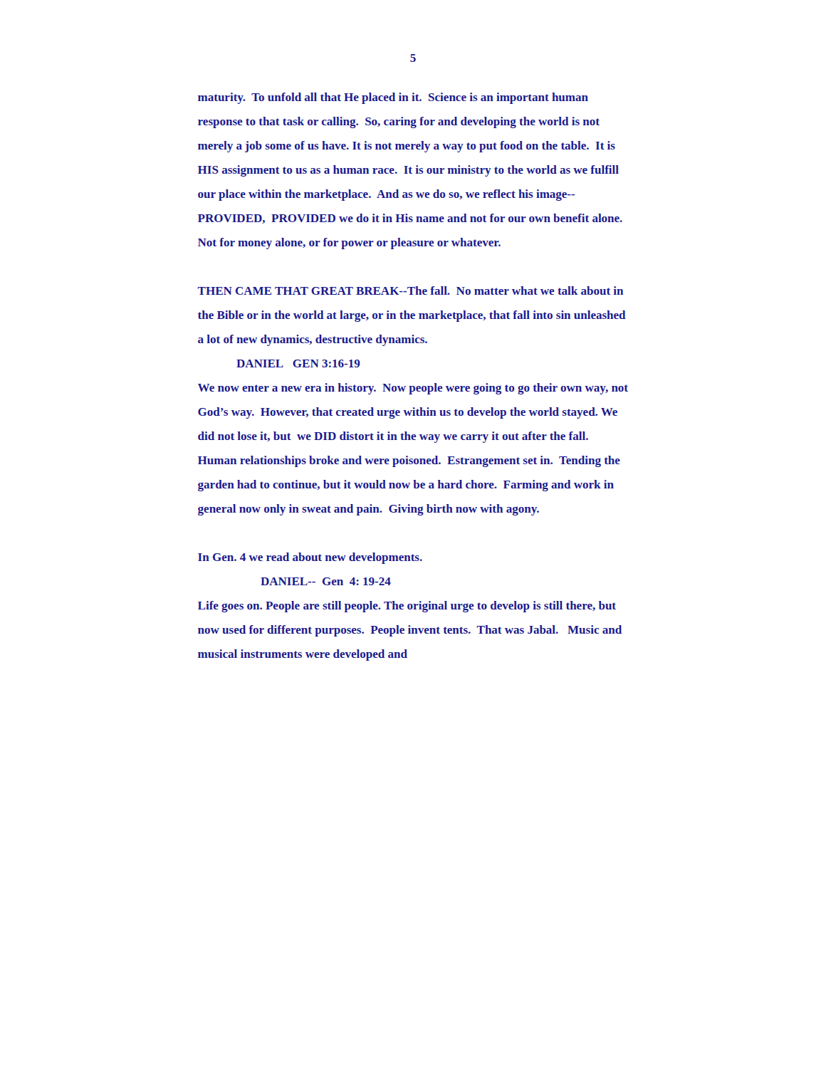5
maturity. To unfold all that He placed in it. Science is an important human response to that task or calling. So, caring for and developing the world is not merely a job some of us have. It is not merely a way to put food on the table. It is HIS assignment to us as a human race. It is our ministry to the world as we fulfill our place within the marketplace. And as we do so, we reflect his image--
PROVIDED, PROVIDED we do it in His name and not for our own benefit alone. Not for money alone, or for power or pleasure or whatever.
THEN CAME THAT GREAT BREAK--The fall. No matter what we talk about in the Bible or in the world at large, or in the marketplace, that fall into sin unleashed a lot of new dynamics, destructive dynamics.
DANIEL GEN 3:16-19
We now enter a new era in history. Now people were going to go their own way, not God’s way. However, that created urge within us to develop the world stayed. We did not lose it, but we DID distort it in the way we carry it out after the fall. Human relationships broke and were poisoned. Estrangement set in. Tending the garden had to continue, but it would now be a hard chore. Farming and work in general now only in sweat and pain. Giving birth now with agony.
In Gen. 4 we read about new developments.
DANIEL-- Gen 4: 19-24
Life goes on. People are still people. The original urge to develop is still there, but now used for different purposes. People invent tents. That was Jabal. Music and musical instruments were developed and